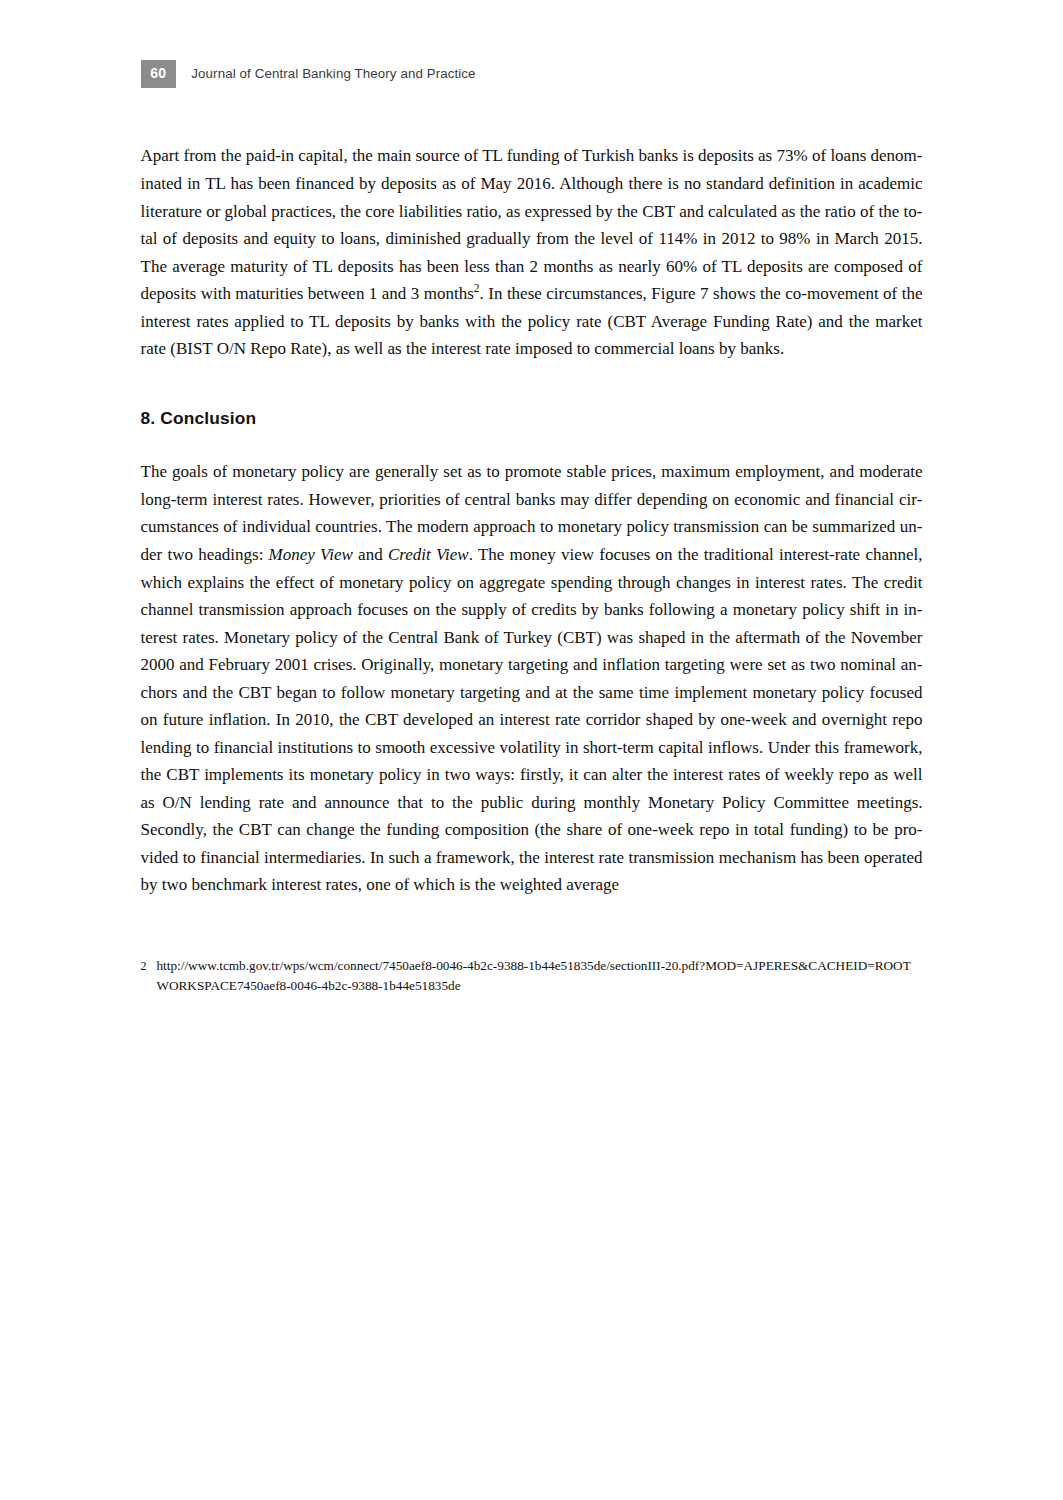60 Journal of Central Banking Theory and Practice
Apart from the paid-in capital, the main source of TL funding of Turkish banks is deposits as 73% of loans denominated in TL has been financed by deposits as of May 2016. Although there is no standard definition in academic literature or global practices, the core liabilities ratio, as expressed by the CBT and calculated as the ratio of the total of deposits and equity to loans, diminished gradually from the level of 114% in 2012 to 98% in March 2015. The average maturity of TL deposits has been less than 2 months as nearly 60% of TL deposits are composed of deposits with maturities between 1 and 3 months2. In these circumstances, Figure 7 shows the co-movement of the interest rates applied to TL deposits by banks with the policy rate (CBT Average Funding Rate) and the market rate (BIST O/N Repo Rate), as well as the interest rate imposed to commercial loans by banks.
8. Conclusion
The goals of monetary policy are generally set as to promote stable prices, maximum employment, and moderate long-term interest rates. However, priorities of central banks may differ depending on economic and financial circumstances of individual countries. The modern approach to monetary policy transmission can be summarized under two headings: Money View and Credit View. The money view focuses on the traditional interest-rate channel, which explains the effect of monetary policy on aggregate spending through changes in interest rates. The credit channel transmission approach focuses on the supply of credits by banks following a monetary policy shift in interest rates. Monetary policy of the Central Bank of Turkey (CBT) was shaped in the aftermath of the November 2000 and February 2001 crises. Originally, monetary targeting and inflation targeting were set as two nominal anchors and the CBT began to follow monetary targeting and at the same time implement monetary policy focused on future inflation. In 2010, the CBT developed an interest rate corridor shaped by one-week and overnight repo lending to financial institutions to smooth excessive volatility in short-term capital inflows. Under this framework, the CBT implements its monetary policy in two ways: firstly, it can alter the interest rates of weekly repo as well as O/N lending rate and announce that to the public during monthly Monetary Policy Committee meetings. Secondly, the CBT can change the funding composition (the share of one-week repo in total funding) to be provided to financial intermediaries. In such a framework, the interest rate transmission mechanism has been operated by two benchmark interest rates, one of which is the weighted average
2 http://www.tcmb.gov.tr/wps/wcm/connect/7450aef8-0046-4b2c-9388-1b44e51835de/sectionIII-20.pdf?MOD=AJPERES&CACHEID=ROOTWORKSPACE7450aef8-0046-4b2c-9388-1b44e51835de